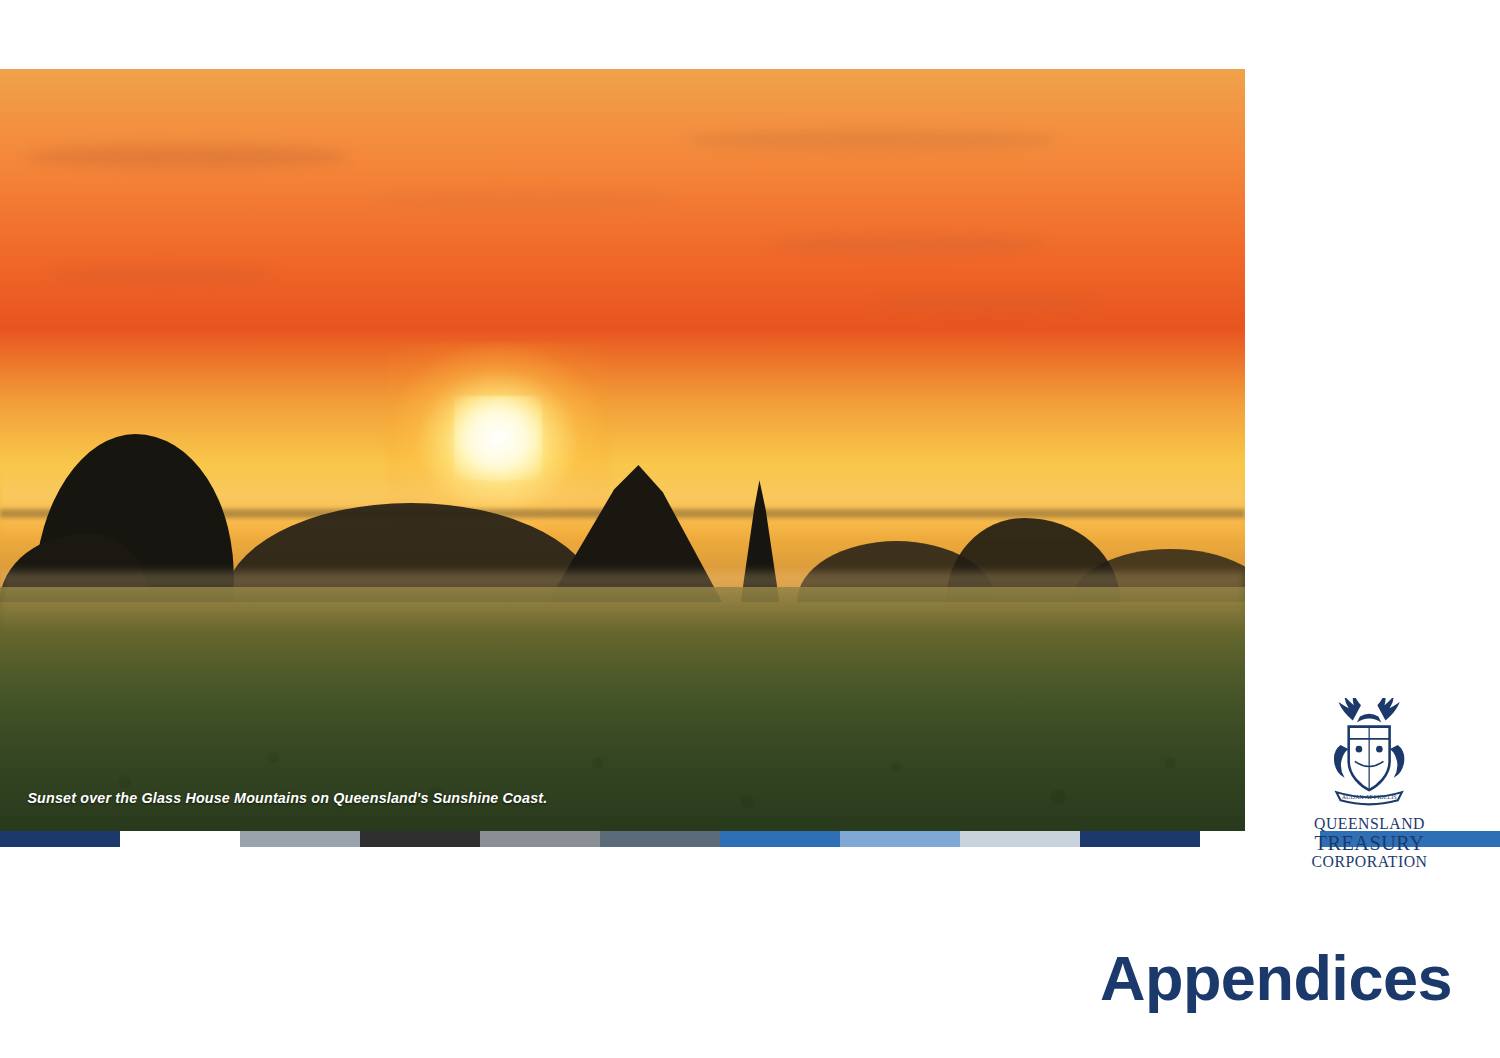Sunset over the Glass House Mountains on Queensland's Sunshine Coast.
AUDAX AT FIDELIS
QUEENSLAND TREASURY CORPORATION
Appendices